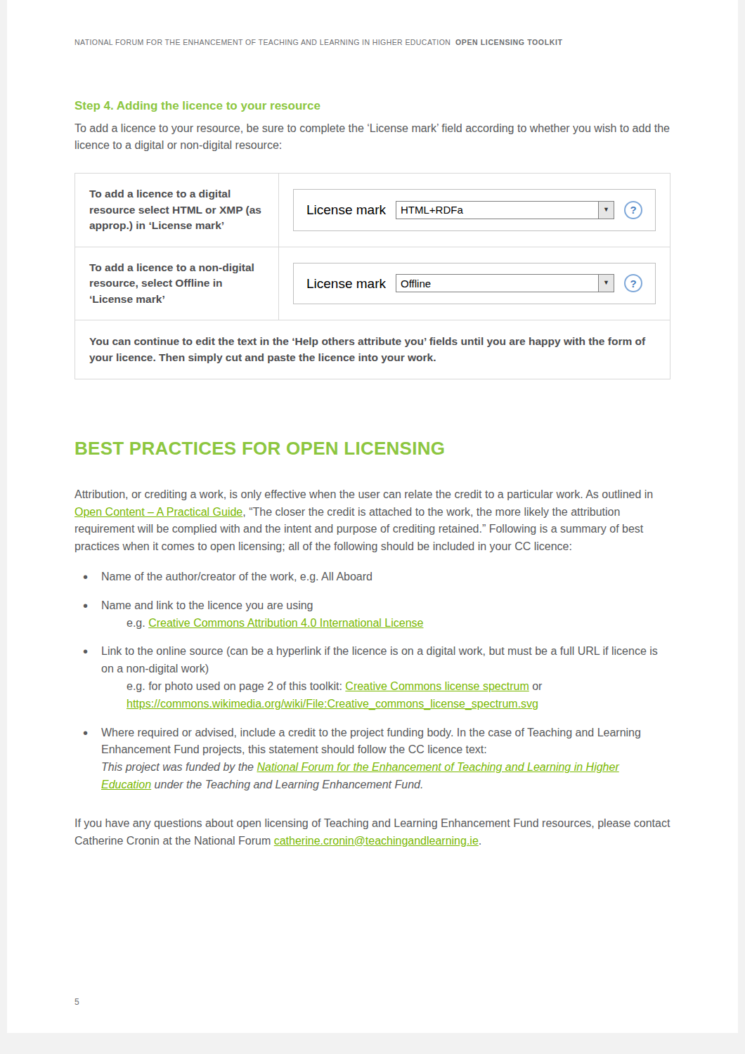National Forum for the Enhancement of Teaching and Learning in Higher Education Open Licensing Toolkit
Step 4. Adding the licence to your resource
To add a licence to your resource, be sure to complete the ‘License mark’ field according to whether you wish to add the licence to a digital or non-digital resource:
| To add a licence to a digital resource select HTML or XMP (as approp.) in ‘License mark’ | License mark HTML+RDFa ▼ ? |
| To add a licence to a non-digital resource, select Offline in ‘License mark’ | License mark Offline ▼ ? |
| You can continue to edit the text in the ‘Help others attribute you’ fields until you are happy with the form of your licence. Then simply cut and paste the licence into your work. |
BEST PRACTICES FOR OPEN LICENSING
Attribution, or crediting a work, is only effective when the user can relate the credit to a particular work. As outlined in Open Content – A Practical Guide, “The closer the credit is attached to the work, the more likely the attribution requirement will be complied with and the intent and purpose of crediting retained.” Following is a summary of best practices when it comes to open licensing; all of the following should be included in your CC licence:
Name of the author/creator of the work, e.g. All Aboard
Name and link to the licence you are using
e.g. Creative Commons Attribution 4.0 International License
Link to the online source (can be a hyperlink if the licence is on a digital work, but must be a full URL if licence is on a non-digital work)
e.g. for photo used on page 2 of this toolkit: Creative Commons license spectrum or
https://commons.wikimedia.org/wiki/File:Creative_commons_license_spectrum.svg
Where required or advised, include a credit to the project funding body. In the case of Teaching and Learning Enhancement Fund projects, this statement should follow the CC licence text:
This project was funded by the National Forum for the Enhancement of Teaching and Learning in Higher Education under the Teaching and Learning Enhancement Fund.
If you have any questions about open licensing of Teaching and Learning Enhancement Fund resources, please contact Catherine Cronin at the National Forum catherine.cronin@teachingandlearning.ie.
5